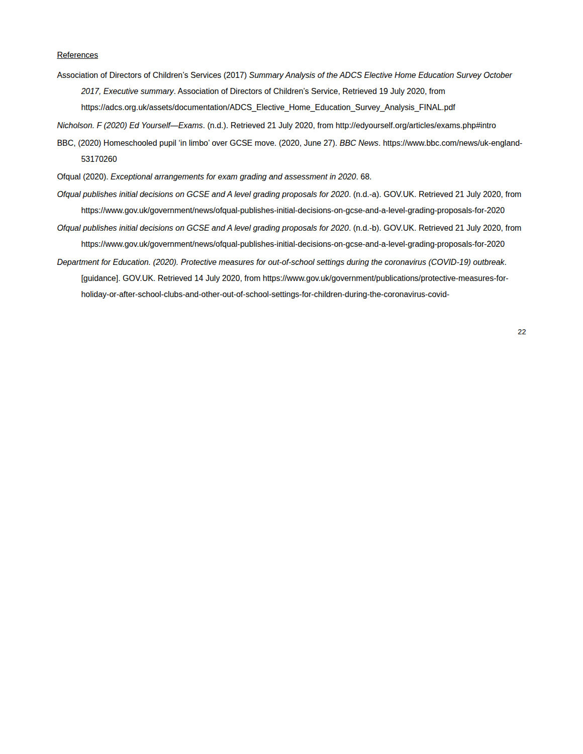References
Association of Directors of Children’s Services (2017) Summary Analysis of the ADCS Elective Home Education Survey October 2017, Executive summary. Association of Directors of Children’s Service, Retrieved 19 July 2020, from https://adcs.org.uk/assets/documentation/ADCS_Elective_Home_Education_Survey_Analysis_FINAL.pdf
Nicholson. F (2020) Ed Yourself—Exams. (n.d.). Retrieved 21 July 2020, from http://edyourself.org/articles/exams.php#intro
BBC, (2020) Homeschooled pupil ‘in limbo’ over GCSE move. (2020, June 27). BBC News. https://www.bbc.com/news/uk-england-53170260
Ofqual (2020). Exceptional arrangements for exam grading and assessment in 2020. 68.
Ofqual publishes initial decisions on GCSE and A level grading proposals for 2020. (n.d.-a). GOV.UK. Retrieved 21 July 2020, from https://www.gov.uk/government/news/ofqual-publishes-initial-decisions-on-gcse-and-a-level-grading-proposals-for-2020
Ofqual publishes initial decisions on GCSE and A level grading proposals for 2020. (n.d.-b). GOV.UK. Retrieved 21 July 2020, from https://www.gov.uk/government/news/ofqual-publishes-initial-decisions-on-gcse-and-a-level-grading-proposals-for-2020
Department for Education. (2020). Protective measures for out-of-school settings during the coronavirus (COVID-19) outbreak. [guidance]. GOV.UK. Retrieved 14 July 2020, from https://www.gov.uk/government/publications/protective-measures-for-holiday-or-after-school-clubs-and-other-out-of-school-settings-for-children-during-the-coronavirus-covid-
22